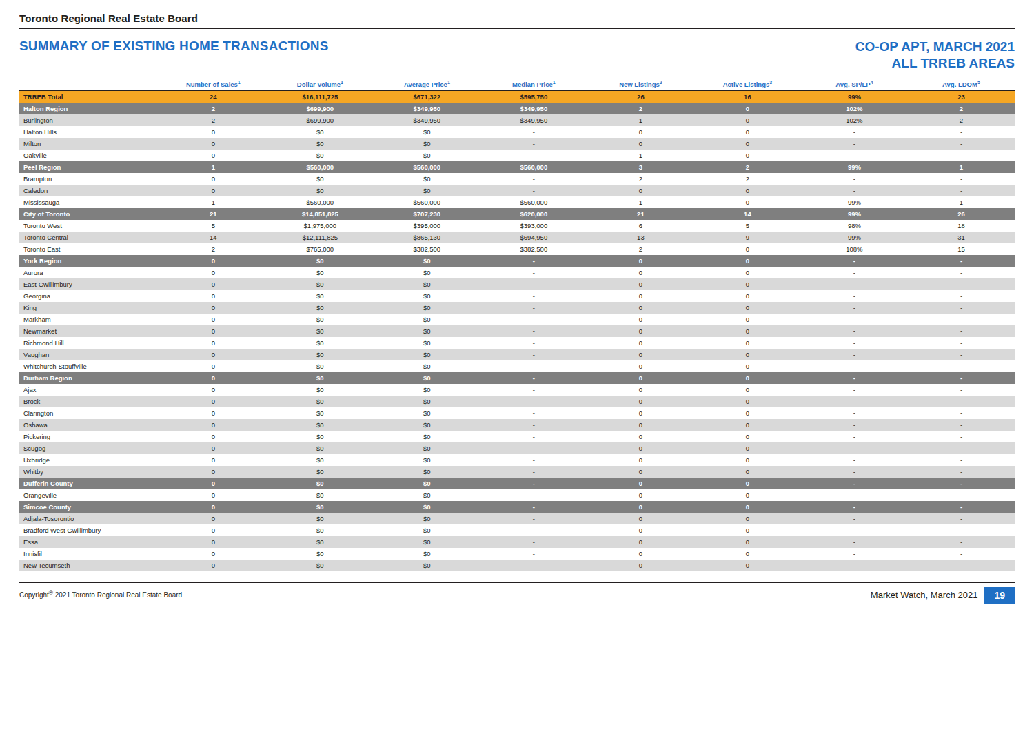Toronto Regional Real Estate Board
Summary of Existing Home Transactions
Co-op Apt, March 2021
All TRREB Areas
| | Number of Sales 1 | Dollar Volume 1 | Average Price 1 | Median Price 1 | New Listings 2 | Active Listings 3 | Avg. SP/LP 4 | Avg. LDOM 5 |
| --- | --- | --- | --- | --- | --- | --- | --- | --- |
| TRREB Total | 24 | $16,111,725 | $671,322 | $595,750 | 26 | 16 | 99% | 23 |
| Halton Region | 2 | $699,900 | $349,950 | $349,950 | 2 | 0 | 102% | 2 |
| Burlington | 2 | $699,900 | $349,950 | $349,950 | 1 | 0 | 102% | 2 |
| Halton Hills | 0 | $0 | $0 | - | 0 | 0 | - | - |
| Milton | 0 | $0 | $0 | - | 0 | 0 | - | - |
| Oakville | 0 | $0 | $0 | - | 1 | 0 | - | - |
| Peel Region | 1 | $560,000 | $560,000 | $560,000 | 3 | 2 | 99% | 1 |
| Brampton | 0 | $0 | $0 | - | 2 | 2 | - | - |
| Caledon | 0 | $0 | $0 | - | 0 | 0 | - | - |
| Mississauga | 1 | $560,000 | $560,000 | $560,000 | 1 | 0 | 99% | 1 |
| City of Toronto | 21 | $14,851,825 | $707,230 | $620,000 | 21 | 14 | 99% | 26 |
| Toronto West | 5 | $1,975,000 | $395,000 | $393,000 | 6 | 5 | 98% | 18 |
| Toronto Central | 14 | $12,111,825 | $865,130 | $694,950 | 13 | 9 | 99% | 31 |
| Toronto East | 2 | $765,000 | $382,500 | $382,500 | 2 | 0 | 108% | 15 |
| York Region | 0 | $0 | $0 | - | 0 | 0 | - | - |
| Aurora | 0 | $0 | $0 | - | 0 | 0 | - | - |
| East Gwillimbury | 0 | $0 | $0 | - | 0 | 0 | - | - |
| Georgina | 0 | $0 | $0 | - | 0 | 0 | - | - |
| King | 0 | $0 | $0 | - | 0 | 0 | - | - |
| Markham | 0 | $0 | $0 | - | 0 | 0 | - | - |
| Newmarket | 0 | $0 | $0 | - | 0 | 0 | - | - |
| Richmond Hill | 0 | $0 | $0 | - | 0 | 0 | - | - |
| Vaughan | 0 | $0 | $0 | - | 0 | 0 | - | - |
| Whitchurch-Stouffville | 0 | $0 | $0 | - | 0 | 0 | - | - |
| Durham Region | 0 | $0 | $0 | - | 0 | 0 | - | - |
| Ajax | 0 | $0 | $0 | - | 0 | 0 | - | - |
| Brock | 0 | $0 | $0 | - | 0 | 0 | - | - |
| Clarington | 0 | $0 | $0 | - | 0 | 0 | - | - |
| Oshawa | 0 | $0 | $0 | - | 0 | 0 | - | - |
| Pickering | 0 | $0 | $0 | - | 0 | 0 | - | - |
| Scugog | 0 | $0 | $0 | - | 0 | 0 | - | - |
| Uxbridge | 0 | $0 | $0 | - | 0 | 0 | - | - |
| Whitby | 0 | $0 | $0 | - | 0 | 0 | - | - |
| Dufferin County | 0 | $0 | $0 | - | 0 | 0 | - | - |
| Orangeville | 0 | $0 | $0 | - | 0 | 0 | - | - |
| Simcoe County | 0 | $0 | $0 | - | 0 | 0 | - | - |
| Adjala-Tosorontio | 0 | $0 | $0 | - | 0 | 0 | - | - |
| Bradford West Gwillimbury | 0 | $0 | $0 | - | 0 | 0 | - | - |
| Essa | 0 | $0 | $0 | - | 0 | 0 | - | - |
| Innisfil | 0 | $0 | $0 | - | 0 | 0 | - | - |
| New Tecumseth | 0 | $0 | $0 | - | 0 | 0 | - | - |
Copyright® 2021 Toronto Regional Real Estate Board
Market Watch, March 2021 19